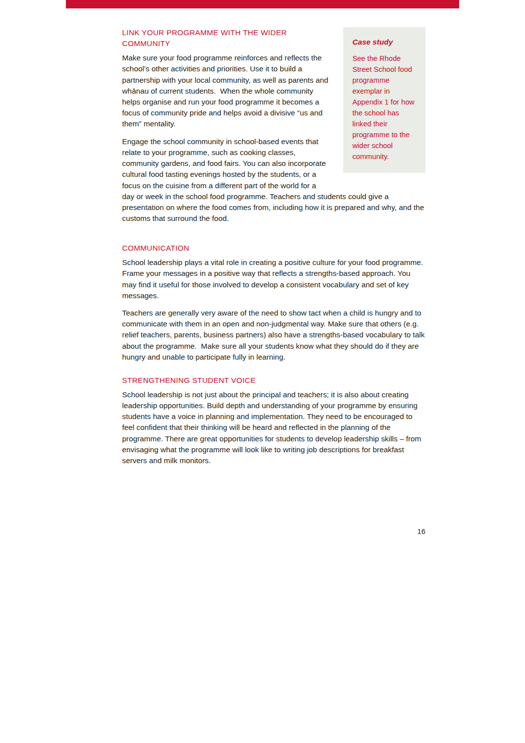Case study
See the Rhode Street School food programme exemplar in Appendix 1 for how the school has linked their programme to the wider school community.
Link your programme with the wider community
Make sure your food programme reinforces and reflects the school’s other activities and priorities. Use it to build a partnership with your local community, as well as parents and whānau of current students. When the whole community helps organise and run your food programme it becomes a focus of community pride and helps avoid a divisive “us and them” mentality.
Engage the school community in school-based events that relate to your programme, such as cooking classes, community gardens, and food fairs. You can also incorporate cultural food tasting evenings hosted by the students, or a focus on the cuisine from a different part of the world for a day or week in the school food programme. Teachers and students could give a presentation on where the food comes from, including how it is prepared and why, and the customs that surround the food.
Communication
School leadership plays a vital role in creating a positive culture for your food programme. Frame your messages in a positive way that reflects a strengths-based approach. You may find it useful for those involved to develop a consistent vocabulary and set of key messages.
Teachers are generally very aware of the need to show tact when a child is hungry and to communicate with them in an open and non-judgmental way. Make sure that others (e.g. relief teachers, parents, business partners) also have a strengths-based vocabulary to talk about the programme. Make sure all your students know what they should do if they are hungry and unable to participate fully in learning.
Strengthening student voice
School leadership is not just about the principal and teachers; it is also about creating leadership opportunities. Build depth and understanding of your programme by ensuring students have a voice in planning and implementation. They need to be encouraged to feel confident that their thinking will be heard and reflected in the planning of the programme. There are great opportunities for students to develop leadership skills – from envisaging what the programme will look like to writing job descriptions for breakfast servers and milk monitors.
16